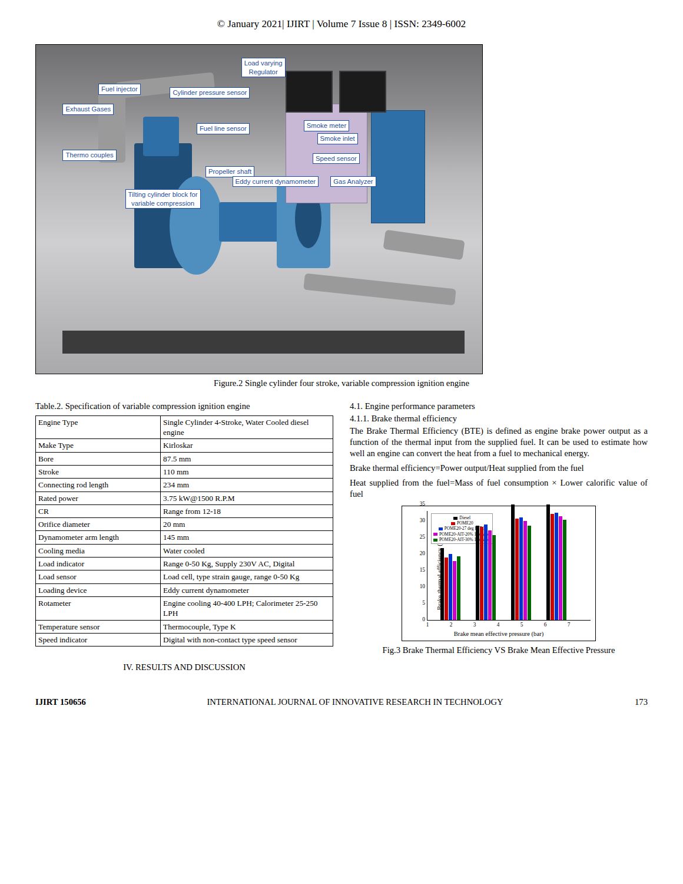© January 2021| IJIRT | Volume 7 Issue 8 | ISSN: 2349-6002
Fuel injector
Exhaust Gases
Thermo couples
Cylinder pressure sensor
Load varying
Regulator
Fuel line sensor
Smoke meter
Smoke inlet
Speed sensor
Propeller shaft
Eddy current dynamometer
Gas Analyzer
Tilting cylinder block for
variable compression
Figure.2 Single cylinder four stroke, variable compression ignition engine
Table.2. Specification of variable compression ignition engine
| Engine Type | Single Cylinder 4-Stroke, Water Cooled diesel engine |
| Make Type | Kirloskar |
| Bore | 87.5 mm |
| Stroke | 110 mm |
| Connecting rod length | 234 mm |
| Rated power | 3.75 kW@1500 R.P.M |
| CR | Range from 12-18 |
| Orifice diameter | 20 mm |
| Dynamometer arm length | 145 mm |
| Cooling media | Water cooled |
| Load indicator | Range 0-50 Kg, Supply 230V AC, Digital |
| Load sensor | Load cell, type strain gauge, range 0-50 Kg |
| Loading device | Eddy current dynamometer |
| Rotameter | Engine cooling 40-400 LPH; Calorimeter 25-250 LPH |
| Temperature sensor | Thermocouple, Type K |
| Speed indicator | Digital with non-contact type speed sensor |
IV. RESULTS AND DISCUSSION
4.1. Engine performance parameters
4.1.1. Brake thermal efficiency
The Brake Thermal Efficiency (BTE) is defined as engine brake power output as a function of the thermal input from the supplied fuel. It can be used to estimate how well an engine can convert the heat from a fuel to mechanical energy.
Brake thermal efficiency=Power output/Heat supplied from the fuel
Heat supplied from the fuel=Mass of fuel consumption × Lower calorific value of fuel
Brake thermal efficiency (%)
Diesel
POME20
POME20-27 deg bTDC
POME20-AIT-20% 1-butanol
POME20-AIT-30% 1-butanol
0
5
10
15
20
25
30
35
1
2
3
4
5
6
7
Brake mean effective pressure (bar)
Fig.3 Brake Thermal Efficiency VS Brake Mean Effective Pressure
IJIRT 150656
INTERNATIONAL JOURNAL OF INNOVATIVE RESEARCH IN TECHNOLOGY
173